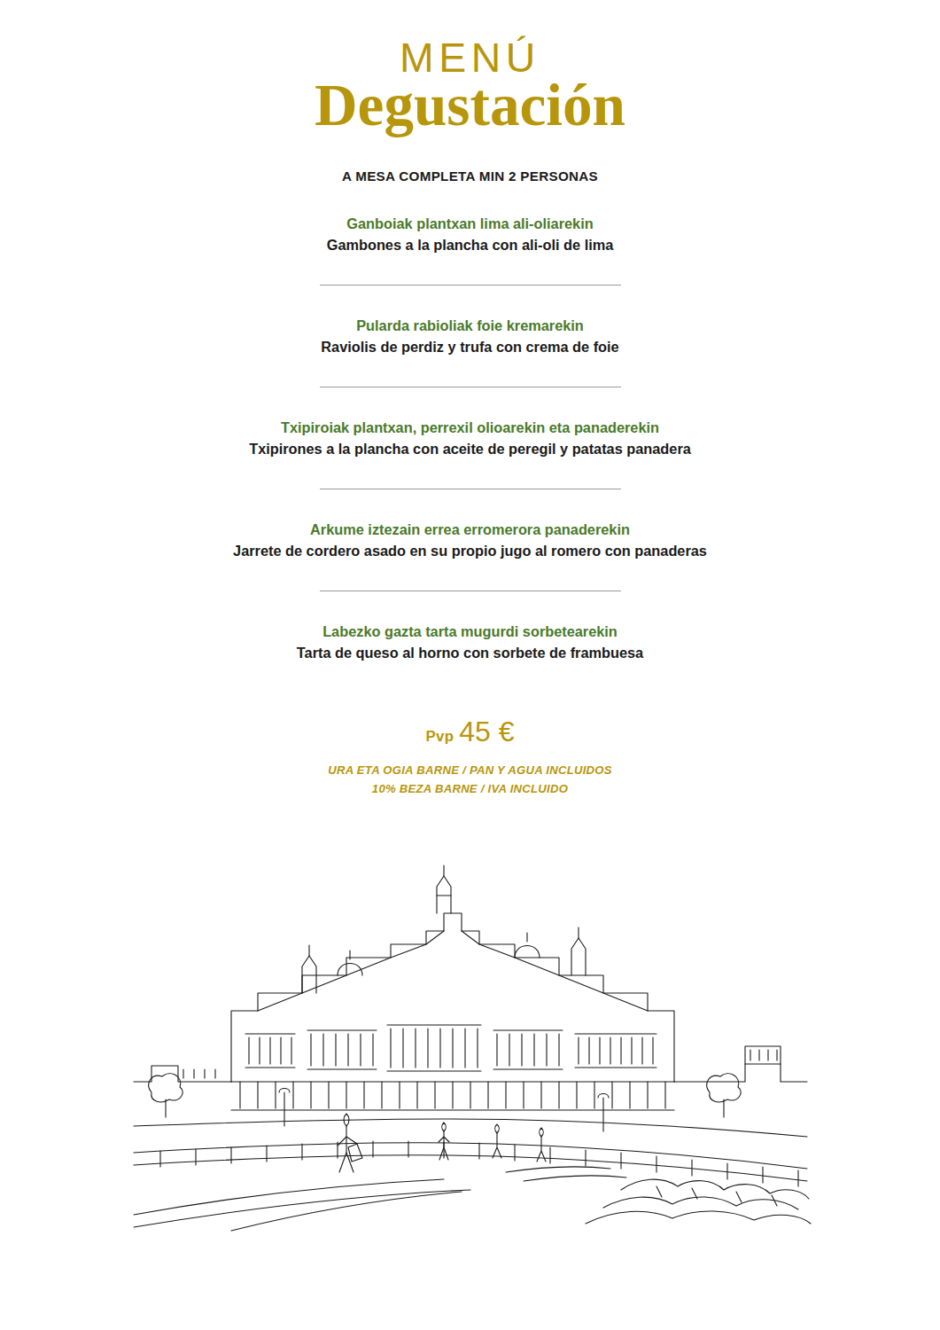MENÚ
Degustación
A MESA COMPLETA MIN 2 PERSONAS
Ganboiak plantxan lima ali-oliarekin
Gambones a la plancha con ali-oli de lima
Pularda rabioliak foie kremarekin
Raviolis de perdiz y trufa con crema de foie
Txipiroiak plantxan, perrexil olioarekin eta panaderekin
Txipirones a la plancha con aceite de peregil y patatas panadera
Arkume iztezain errea erromerora panaderekin
Jarrete de cordero asado en su propio jugo al romero con panaderas
Labezko gazta tarta mugurdi sorbetearekin
Tarta de queso al horno con sorbete de frambuesa
Pvp 45 €
URA ETA OGIA BARNE / PAN Y AGUA INCLUIDOS
10% BEZA BARNE / IVA INCLUIDO